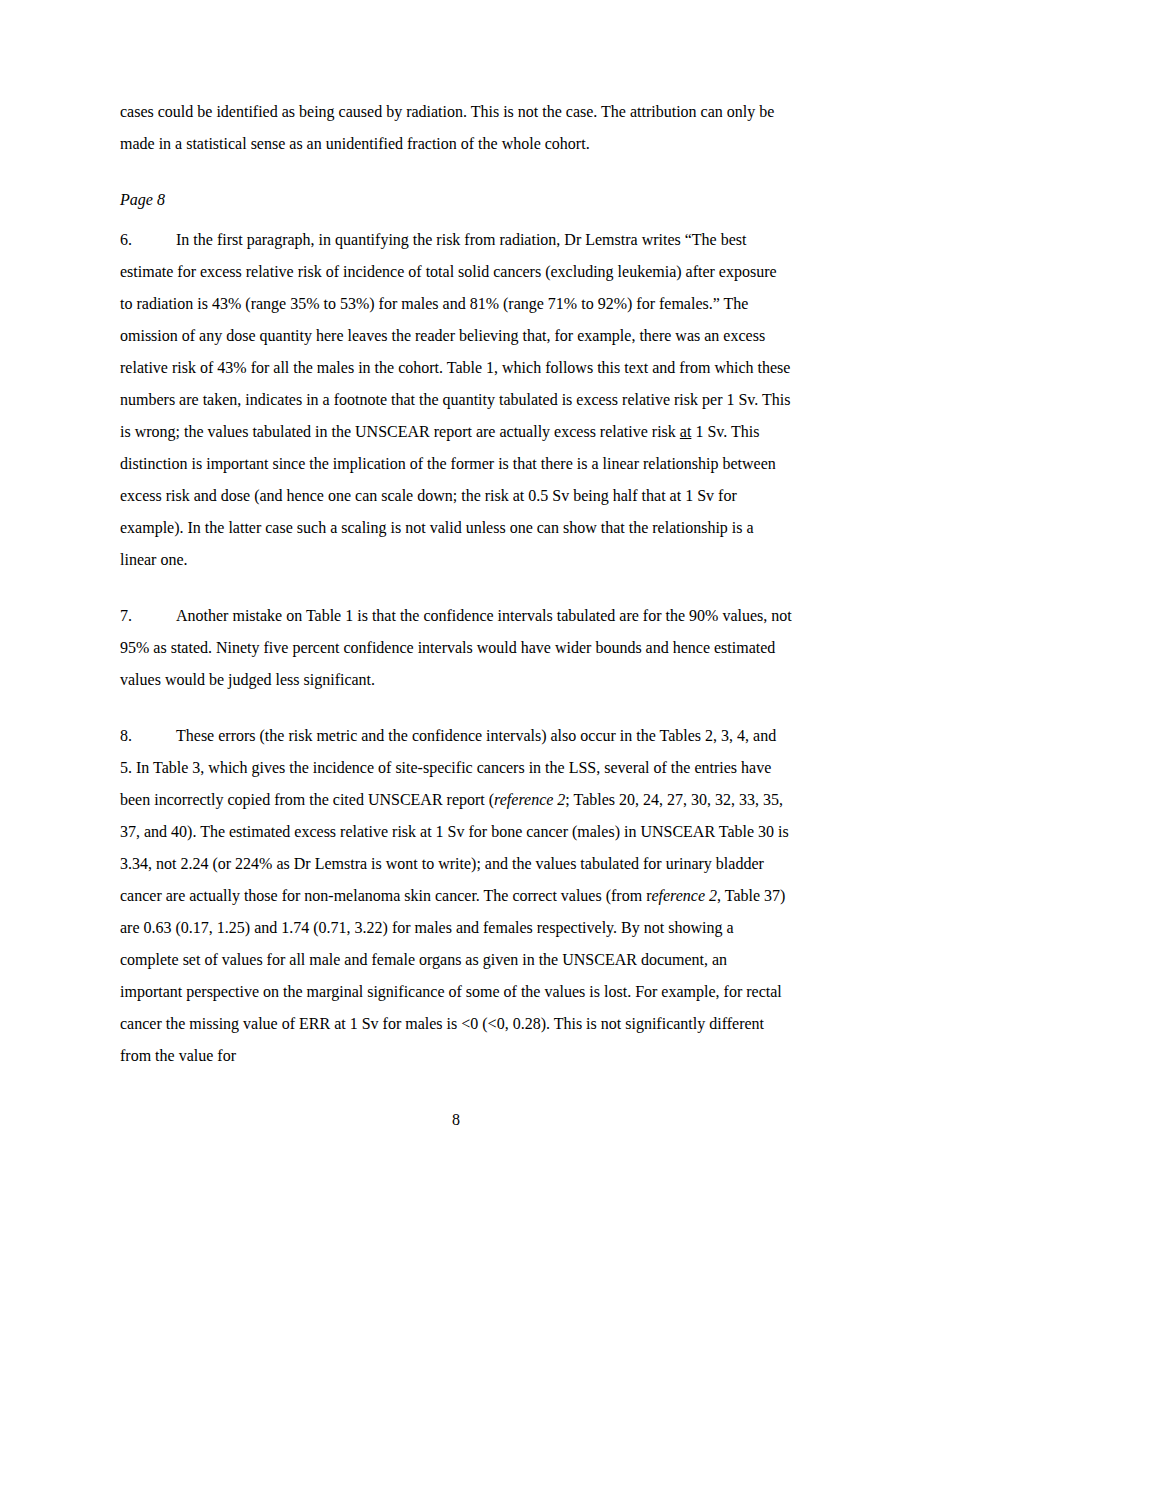cases could be identified as being caused by radiation. This is not the case. The attribution can only be made in a statistical sense as an unidentified fraction of the whole cohort.
Page 8
6. In the first paragraph, in quantifying the risk from radiation, Dr Lemstra writes “The best estimate for excess relative risk of incidence of total solid cancers (excluding leukemia) after exposure to radiation is 43% (range 35% to 53%) for males and 81% (range 71% to 92%) for females.” The omission of any dose quantity here leaves the reader believing that, for example, there was an excess relative risk of 43% for all the males in the cohort. Table 1, which follows this text and from which these numbers are taken, indicates in a footnote that the quantity tabulated is excess relative risk per 1 Sv. This is wrong; the values tabulated in the UNSCEAR report are actually excess relative risk at 1 Sv. This distinction is important since the implication of the former is that there is a linear relationship between excess risk and dose (and hence one can scale down; the risk at 0.5 Sv being half that at 1 Sv for example). In the latter case such a scaling is not valid unless one can show that the relationship is a linear one.
7. Another mistake on Table 1 is that the confidence intervals tabulated are for the 90% values, not 95% as stated. Ninety five percent confidence intervals would have wider bounds and hence estimated values would be judged less significant.
8. These errors (the risk metric and the confidence intervals) also occur in the Tables 2, 3, 4, and 5. In Table 3, which gives the incidence of site-specific cancers in the LSS, several of the entries have been incorrectly copied from the cited UNSCEAR report (reference 2; Tables 20, 24, 27, 30, 32, 33, 35, 37, and 40). The estimated excess relative risk at 1 Sv for bone cancer (males) in UNSCEAR Table 30 is 3.34, not 2.24 (or 224% as Dr Lemstra is wont to write); and the values tabulated for urinary bladder cancer are actually those for non-melanoma skin cancer. The correct values (from reference 2, Table 37) are 0.63 (0.17, 1.25) and 1.74 (0.71, 3.22) for males and females respectively. By not showing a complete set of values for all male and female organs as given in the UNSCEAR document, an important perspective on the marginal significance of some of the values is lost. For example, for rectal cancer the missing value of ERR at 1 Sv for males is <0 (<0, 0.28). This is not significantly different from the value for
8